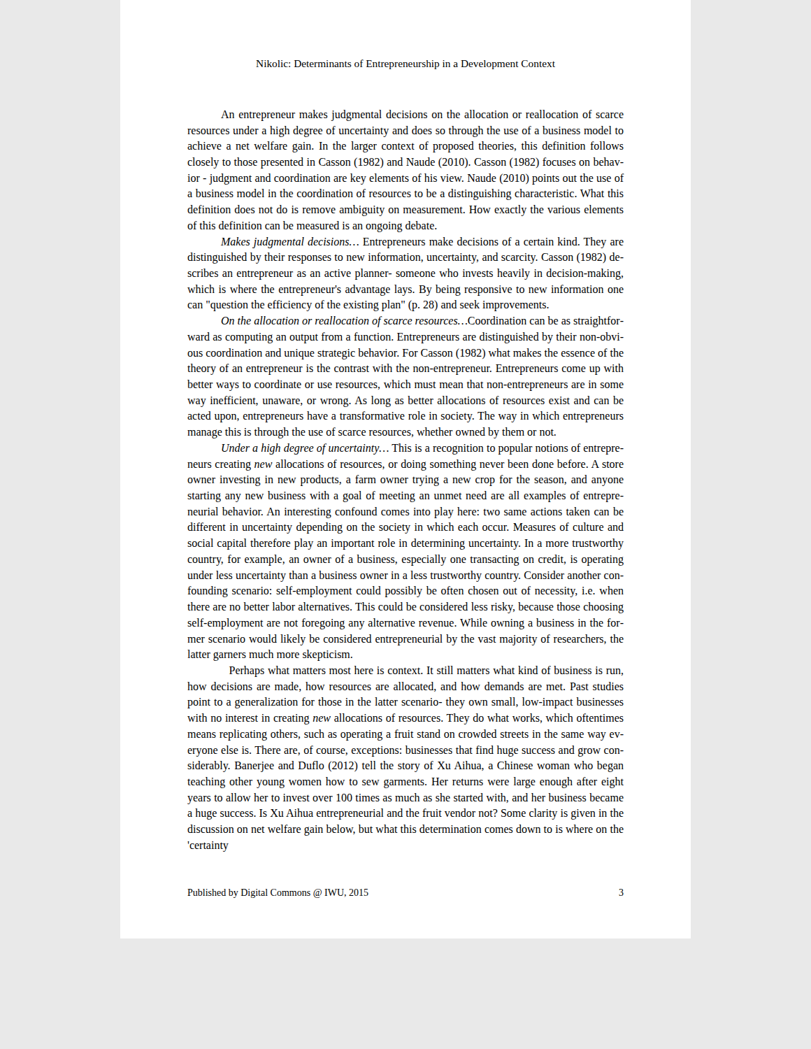Nikolic: Determinants of Entrepreneurship in a Development Context
An entrepreneur makes judgmental decisions on the allocation or reallocation of scarce resources under a high degree of uncertainty and does so through the use of a business model to achieve a net welfare gain. In the larger context of proposed theories, this definition follows closely to those presented in Casson (1982) and Naude (2010). Casson (1982) focuses on behavior - judgment and coordination are key elements of his view. Naude (2010) points out the use of a business model in the coordination of resources to be a distinguishing characteristic. What this definition does not do is remove ambiguity on measurement. How exactly the various elements of this definition can be measured is an ongoing debate.
Makes judgmental decisions… Entrepreneurs make decisions of a certain kind. They are distinguished by their responses to new information, uncertainty, and scarcity. Casson (1982) describes an entrepreneur as an active planner- someone who invests heavily in decision-making, which is where the entrepreneur's advantage lays. By being responsive to new information one can "question the efficiency of the existing plan" (p. 28) and seek improvements.
On the allocation or reallocation of scarce resources…Coordination can be as straightforward as computing an output from a function. Entrepreneurs are distinguished by their non-obvious coordination and unique strategic behavior. For Casson (1982) what makes the essence of the theory of an entrepreneur is the contrast with the non-entrepreneur. Entrepreneurs come up with better ways to coordinate or use resources, which must mean that non-entrepreneurs are in some way inefficient, unaware, or wrong. As long as better allocations of resources exist and can be acted upon, entrepreneurs have a transformative role in society. The way in which entrepreneurs manage this is through the use of scarce resources, whether owned by them or not.
Under a high degree of uncertainty… This is a recognition to popular notions of entrepreneurs creating new allocations of resources, or doing something never been done before. A store owner investing in new products, a farm owner trying a new crop for the season, and anyone starting any new business with a goal of meeting an unmet need are all examples of entrepreneurial behavior. An interesting confound comes into play here: two same actions taken can be different in uncertainty depending on the society in which each occur. Measures of culture and social capital therefore play an important role in determining uncertainty. In a more trustworthy country, for example, an owner of a business, especially one transacting on credit, is operating under less uncertainty than a business owner in a less trustworthy country. Consider another confounding scenario: self-employment could possibly be often chosen out of necessity, i.e. when there are no better labor alternatives. This could be considered less risky, because those choosing self-employment are not foregoing any alternative revenue. While owning a business in the former scenario would likely be considered entrepreneurial by the vast majority of researchers, the latter garners much more skepticism.
Perhaps what matters most here is context. It still matters what kind of business is run, how decisions are made, how resources are allocated, and how demands are met. Past studies point to a generalization for those in the latter scenario- they own small, low-impact businesses with no interest in creating new allocations of resources. They do what works, which oftentimes means replicating others, such as operating a fruit stand on crowded streets in the same way everyone else is. There are, of course, exceptions: businesses that find huge success and grow considerably. Banerjee and Duflo (2012) tell the story of Xu Aihua, a Chinese woman who began teaching other young women how to sew garments. Her returns were large enough after eight years to allow her to invest over 100 times as much as she started with, and her business became a huge success. Is Xu Aihua entrepreneurial and the fruit vendor not? Some clarity is given in the discussion on net welfare gain below, but what this determination comes down to is where on the 'certainty
Published by Digital Commons @ IWU, 2015 3